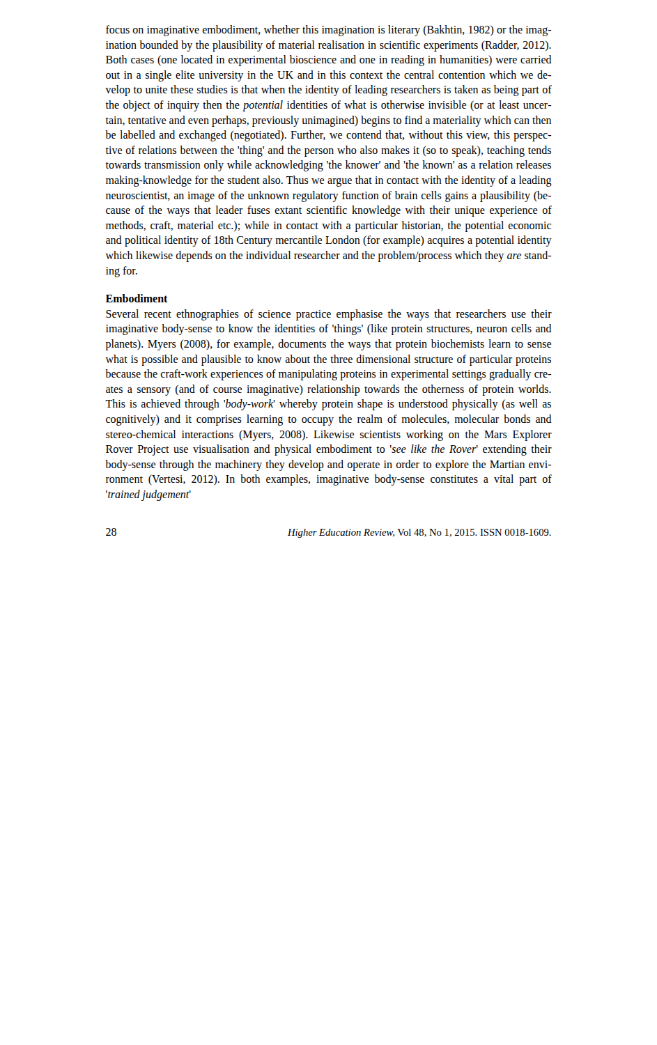focus on imaginative embodiment, whether this imagination is literary (Bakhtin, 1982) or the imagination bounded by the plausibility of material realisation in scientific experiments (Radder, 2012). Both cases (one located in experimental bioscience and one in reading in humanities) were carried out in a single elite university in the UK and in this context the central contention which we develop to unite these studies is that when the identity of leading researchers is taken as being part of the object of inquiry then the potential identities of what is otherwise invisible (or at least uncertain, tentative and even perhaps, previously unimagined) begins to find a materiality which can then be labelled and exchanged (negotiated). Further, we contend that, without this view, this perspective of relations between the 'thing' and the person who also makes it (so to speak), teaching tends towards transmission only while acknowledging 'the knower' and 'the known' as a relation releases making-knowledge for the student also. Thus we argue that in contact with the identity of a leading neuroscientist, an image of the unknown regulatory function of brain cells gains a plausibility (because of the ways that leader fuses extant scientific knowledge with their unique experience of methods, craft, material etc.); while in contact with a particular historian, the potential economic and political identity of 18th Century mercantile London (for example) acquires a potential identity which likewise depends on the individual researcher and the problem/process which they are standing for.
Embodiment
Several recent ethnographies of science practice emphasise the ways that researchers use their imaginative body-sense to know the identities of 'things' (like protein structures, neuron cells and planets). Myers (2008), for example, documents the ways that protein biochemists learn to sense what is possible and plausible to know about the three dimensional structure of particular proteins because the craft-work experiences of manipulating proteins in experimental settings gradually creates a sensory (and of course imaginative) relationship towards the otherness of protein worlds. This is achieved through 'body-work' whereby protein shape is understood physically (as well as cognitively) and it comprises learning to occupy the realm of molecules, molecular bonds and stereo-chemical interactions (Myers, 2008). Likewise scientists working on the Mars Explorer Rover Project use visualisation and physical embodiment to 'see like the Rover' extending their body-sense through the machinery they develop and operate in order to explore the Martian environment (Vertesi, 2012). In both examples, imaginative body-sense constitutes a vital part of 'trained judgement'
28 Higher Education Review, Vol 48, No 1, 2015. ISSN 0018-1609.